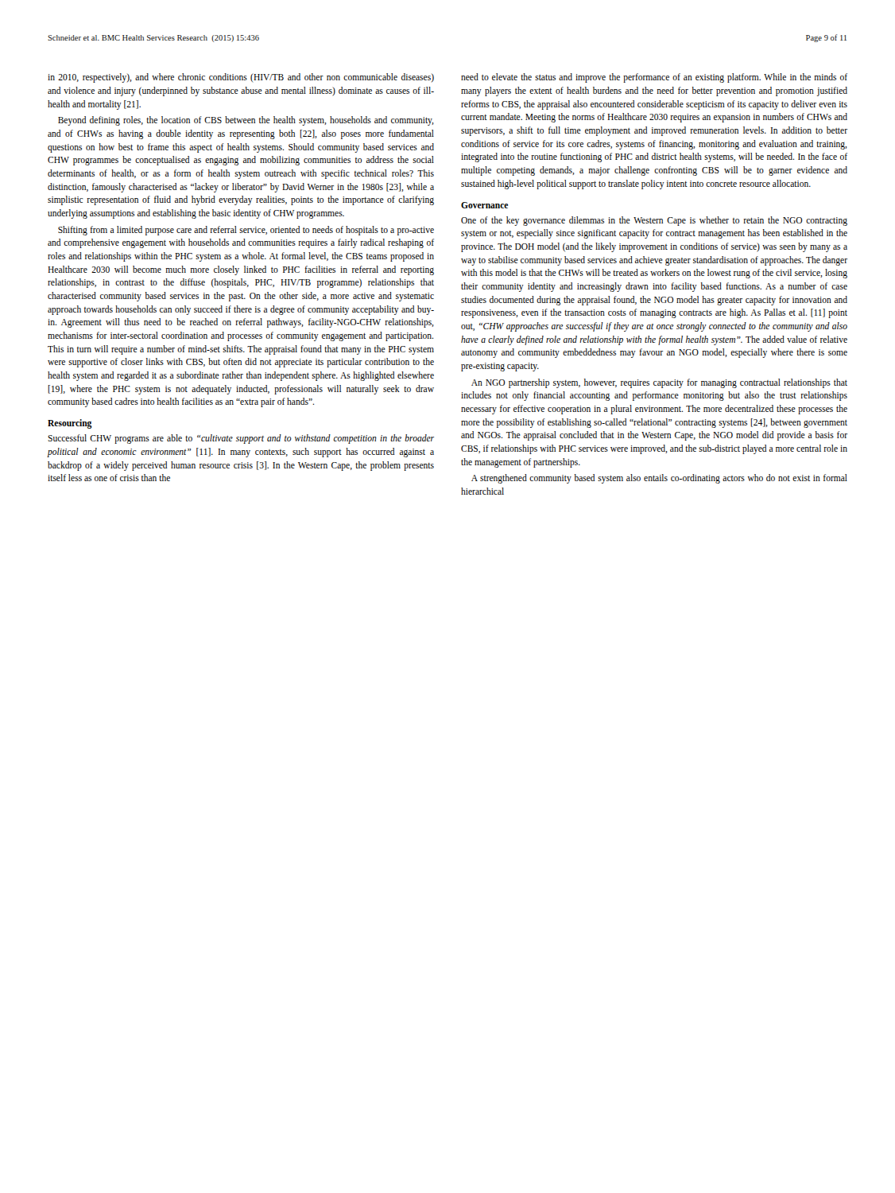Schneider et al. BMC Health Services Research (2015) 15:436 Page 9 of 11
in 2010, respectively), and where chronic conditions (HIV/TB and other non communicable diseases) and violence and injury (underpinned by substance abuse and mental illness) dominate as causes of ill-health and mortality [21].
Beyond defining roles, the location of CBS between the health system, households and community, and of CHWs as having a double identity as representing both [22], also poses more fundamental questions on how best to frame this aspect of health systems. Should community based services and CHW programmes be conceptualised as engaging and mobilizing communities to address the social determinants of health, or as a form of health system outreach with specific technical roles? This distinction, famously characterised as “lackey or liberator” by David Werner in the 1980s [23], while a simplistic representation of fluid and hybrid everyday realities, points to the importance of clarifying underlying assumptions and establishing the basic identity of CHW programmes.
Shifting from a limited purpose care and referral service, oriented to needs of hospitals to a pro-active and comprehensive engagement with households and communities requires a fairly radical reshaping of roles and relationships within the PHC system as a whole. At formal level, the CBS teams proposed in Healthcare 2030 will become much more closely linked to PHC facilities in referral and reporting relationships, in contrast to the diffuse (hospitals, PHC, HIV/TB programme) relationships that characterised community based services in the past. On the other side, a more active and systematic approach towards households can only succeed if there is a degree of community acceptability and buy-in. Agreement will thus need to be reached on referral pathways, facility-NGO-CHW relationships, mechanisms for inter-sectoral coordination and processes of community engagement and participation. This in turn will require a number of mind-set shifts. The appraisal found that many in the PHC system were supportive of closer links with CBS, but often did not appreciate its particular contribution to the health system and regarded it as a subordinate rather than independent sphere. As highlighted elsewhere [19], where the PHC system is not adequately inducted, professionals will naturally seek to draw community based cadres into health facilities as an “extra pair of hands”.
Resourcing
Successful CHW programs are able to “cultivate support and to withstand competition in the broader political and economic environment” [11]. In many contexts, such support has occurred against a backdrop of a widely perceived human resource crisis [3]. In the Western Cape, the problem presents itself less as one of crisis than the
need to elevate the status and improve the performance of an existing platform. While in the minds of many players the extent of health burdens and the need for better prevention and promotion justified reforms to CBS, the appraisal also encountered considerable scepticism of its capacity to deliver even its current mandate. Meeting the norms of Healthcare 2030 requires an expansion in numbers of CHWs and supervisors, a shift to full time employment and improved remuneration levels. In addition to better conditions of service for its core cadres, systems of financing, monitoring and evaluation and training, integrated into the routine functioning of PHC and district health systems, will be needed. In the face of multiple competing demands, a major challenge confronting CBS will be to garner evidence and sustained high-level political support to translate policy intent into concrete resource allocation.
Governance
One of the key governance dilemmas in the Western Cape is whether to retain the NGO contracting system or not, especially since significant capacity for contract management has been established in the province. The DOH model (and the likely improvement in conditions of service) was seen by many as a way to stabilise community based services and achieve greater standardisation of approaches. The danger with this model is that the CHWs will be treated as workers on the lowest rung of the civil service, losing their community identity and increasingly drawn into facility based functions. As a number of case studies documented during the appraisal found, the NGO model has greater capacity for innovation and responsiveness, even if the transaction costs of managing contracts are high. As Pallas et al. [11] point out, “CHW approaches are successful if they are at once strongly connected to the community and also have a clearly defined role and relationship with the formal health system”. The added value of relative autonomy and community embeddedness may favour an NGO model, especially where there is some pre-existing capacity.
An NGO partnership system, however, requires capacity for managing contractual relationships that includes not only financial accounting and performance monitoring but also the trust relationships necessary for effective cooperation in a plural environment. The more decentralized these processes the more the possibility of establishing so-called “relational” contracting systems [24], between government and NGOs. The appraisal concluded that in the Western Cape, the NGO model did provide a basis for CBS, if relationships with PHC services were improved, and the sub-district played a more central role in the management of partnerships.
A strengthened community based system also entails co-ordinating actors who do not exist in formal hierarchical